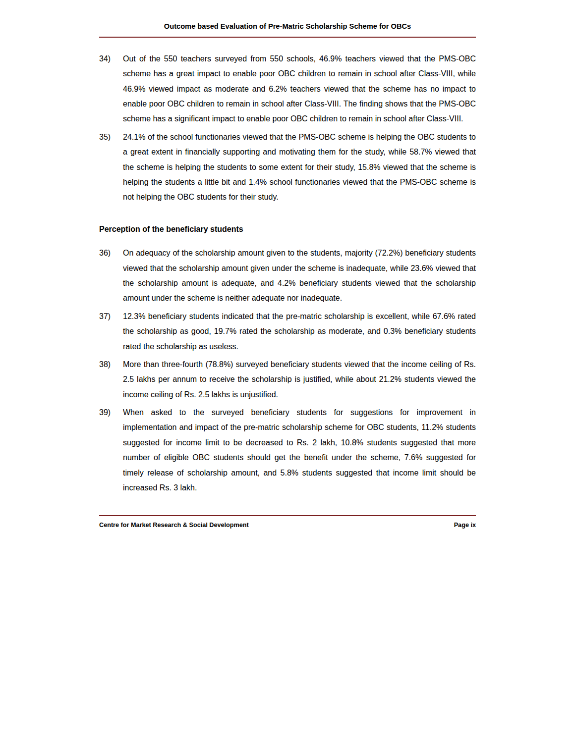Outcome based Evaluation of Pre-Matric Scholarship Scheme for OBCs
34) Out of the 550 teachers surveyed from 550 schools, 46.9% teachers viewed that the PMS-OBC scheme has a great impact to enable poor OBC children to remain in school after Class-VIII, while 46.9% viewed impact as moderate and 6.2% teachers viewed that the scheme has no impact to enable poor OBC children to remain in school after Class-VIII. The finding shows that the PMS-OBC scheme has a significant impact to enable poor OBC children to remain in school after Class-VIII.
35) 24.1% of the school functionaries viewed that the PMS-OBC scheme is helping the OBC students to a great extent in financially supporting and motivating them for the study, while 58.7% viewed that the scheme is helping the students to some extent for their study, 15.8% viewed that the scheme is helping the students a little bit and 1.4% school functionaries viewed that the PMS-OBC scheme is not helping the OBC students for their study.
Perception of the beneficiary students
36) On adequacy of the scholarship amount given to the students, majority (72.2%) beneficiary students viewed that the scholarship amount given under the scheme is inadequate, while 23.6% viewed that the scholarship amount is adequate, and 4.2% beneficiary students viewed that the scholarship amount under the scheme is neither adequate nor inadequate.
37) 12.3% beneficiary students indicated that the pre-matric scholarship is excellent, while 67.6% rated the scholarship as good, 19.7% rated the scholarship as moderate, and 0.3% beneficiary students rated the scholarship as useless.
38) More than three-fourth (78.8%) surveyed beneficiary students viewed that the income ceiling of Rs. 2.5 lakhs per annum to receive the scholarship is justified, while about 21.2% students viewed the income ceiling of Rs. 2.5 lakhs is unjustified.
39) When asked to the surveyed beneficiary students for suggestions for improvement in implementation and impact of the pre-matric scholarship scheme for OBC students, 11.2% students suggested for income limit to be decreased to Rs. 2 lakh, 10.8% students suggested that more number of eligible OBC students should get the benefit under the scheme, 7.6% suggested for timely release of scholarship amount, and 5.8% students suggested that income limit should be increased Rs. 3 lakh.
Centre for Market Research & Social Development Page ix